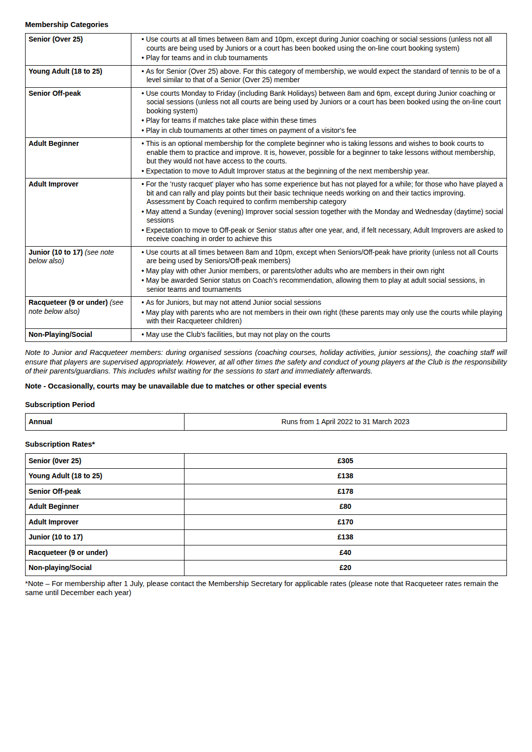Membership Categories
| Senior (Over 25) | Use courts at all times between 8am and 10pm, except during Junior coaching or social sessions (unless not all courts are being used by Juniors or a court has been booked using the on-line court booking system) Play for teams and in club tournaments |
| Young Adult (18 to 25) | As for Senior (Over 25) above. For this category of membership, we would expect the standard of tennis to be of a level similar to that of a Senior (Over 25) member |
| Senior Off-peak | Use courts Monday to Friday (including Bank Holidays) between 8am and 6pm, except during Junior coaching or social sessions (unless not all courts are being used by Juniors or a court has been booked using the on-line court booking system) Play for teams if matches take place within these times Play in club tournaments at other times on payment of a visitor's fee |
| Adult Beginner | This is an optional membership for the complete beginner who is taking lessons and wishes to book courts to enable them to practice and improve. It is, however, possible for a beginner to take lessons without membership, but they would not have access to the courts. Expectation to move to Adult Improver status at the beginning of the next membership year. |
| Adult Improver | For the 'rusty racquet' player who has some experience but has not played for a while; for those who have played a bit and can rally and play points but their basic technique needs working on and their tactics improving. Assessment by Coach required to confirm membership category May attend a Sunday (evening) Improver social session together with the Monday and Wednesday (daytime) social sessions Expectation to move to Off-peak or Senior status after one year, and, if felt necessary, Adult Improvers are asked to receive coaching in order to achieve this |
| Junior (10 to 17) (see note below also) | Use courts at all times between 8am and 10pm, except when Seniors/Off-peak have priority (unless not all Courts are being used by Seniors/Off-peak members) May play with other Junior members, or parents/other adults who are members in their own right May be awarded Senior status on Coach's recommendation, allowing them to play at adult social sessions, in senior teams and tournaments |
| Racqueteer (9 or under) (see note below also) | As for Juniors, but may not attend Junior social sessions May play with parents who are not members in their own right (these parents may only use the courts while playing with their Racqueteer children) |
| Non-Playing/Social | May use the Club's facilities, but may not play on the courts |
Note to Junior and Racqueteer members: during organised sessions (coaching courses, holiday activities, junior sessions), the coaching staff will ensure that players are supervised appropriately. However, at all other times the safety and conduct of young players at the Club is the responsibility of their parents/guardians. This includes whilst waiting for the sessions to start and immediately afterwards.
Note - Occasionally, courts may be unavailable due to matches or other special events
Subscription Period
| Annual | Runs from 1 April 2022 to 31 March 2023 |
Subscription Rates*
| Senior (0ver 25) | £305 |
| Young Adult (18 to 25) | £138 |
| Senior Off-peak | £178 |
| Adult Beginner | £80 |
| Adult Improver | £170 |
| Junior (10 to 17) | £138 |
| Racqueteer (9 or under) | £40 |
| Non-playing/Social | £20 |
*Note – For membership after 1 July, please contact the Membership Secretary for applicable rates (please note that Racqueteer rates remain the same until December each year)